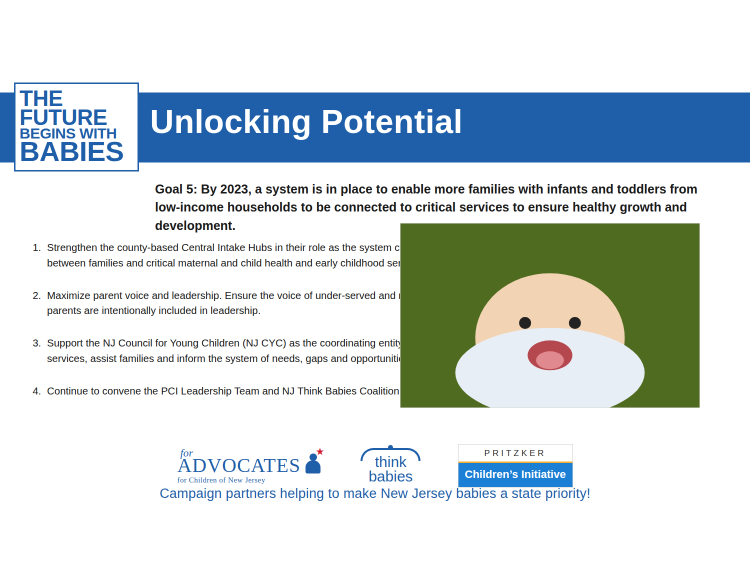THE FUTURE BEGINS WITH BABIES
Unlocking Potential
Goal 5: By 2023, a system is in place to enable more families with infants and toddlers from low-income households to be connected to critical services to ensure healthy growth and development.
Strengthen the county-based Central Intake Hubs in their role as the system connection between families and critical maternal and child health and early childhood services.
Maximize parent voice and leadership. Ensure the voice of under-served and minority parents are intentionally included in leadership.
Support the NJ Council for Young Children (NJ CYC) as the coordinating entity to align services, assist families and inform the system of needs, gaps and opportunities.
Continue to convene the PCI Leadership Team and NJ Think Babies Coalition.
for ADVOCATES for Children of New Jersey ★
think babies
PRITZKER
Children’s Initiative
Campaign partners helping to make New Jersey babies a state priority!